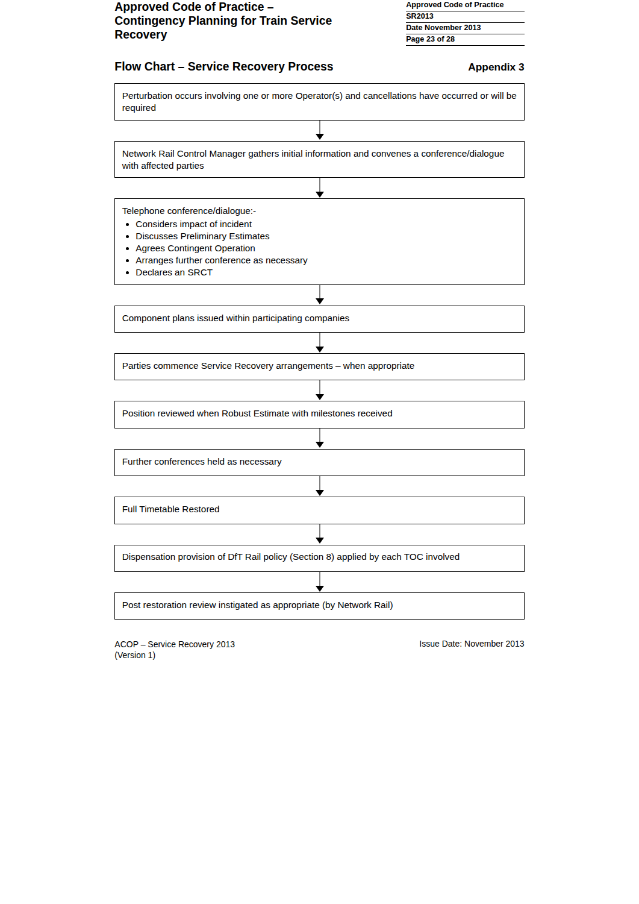Approved Code of Practice –
Contingency Planning for Train Service Recovery
Approved Code of Practice
SR2013
Date November 2013
Page 23 of 28
Flow Chart – Service Recovery Process
Appendix 3
Perturbation occurs involving one or more Operator(s) and cancellations have occurred or will be required
Network Rail Control Manager gathers initial information and convenes a conference/dialogue with affected parties
Telephone conference/dialogue:-
Considers impact of incident
Discusses Preliminary Estimates
Agrees Contingent Operation
Arranges further conference as necessary
Declares an SRCT
Component plans issued within participating companies
Parties commence Service Recovery arrangements – when appropriate
Position reviewed when Robust Estimate with milestones received
Further conferences held as necessary
Full Timetable Restored
Dispensation provision of DfT Rail policy (Section 8) applied by each TOC involved
Post restoration review instigated as appropriate (by Network Rail)
ACOP – Service Recovery 2013
(Version 1)
Issue Date: November 2013